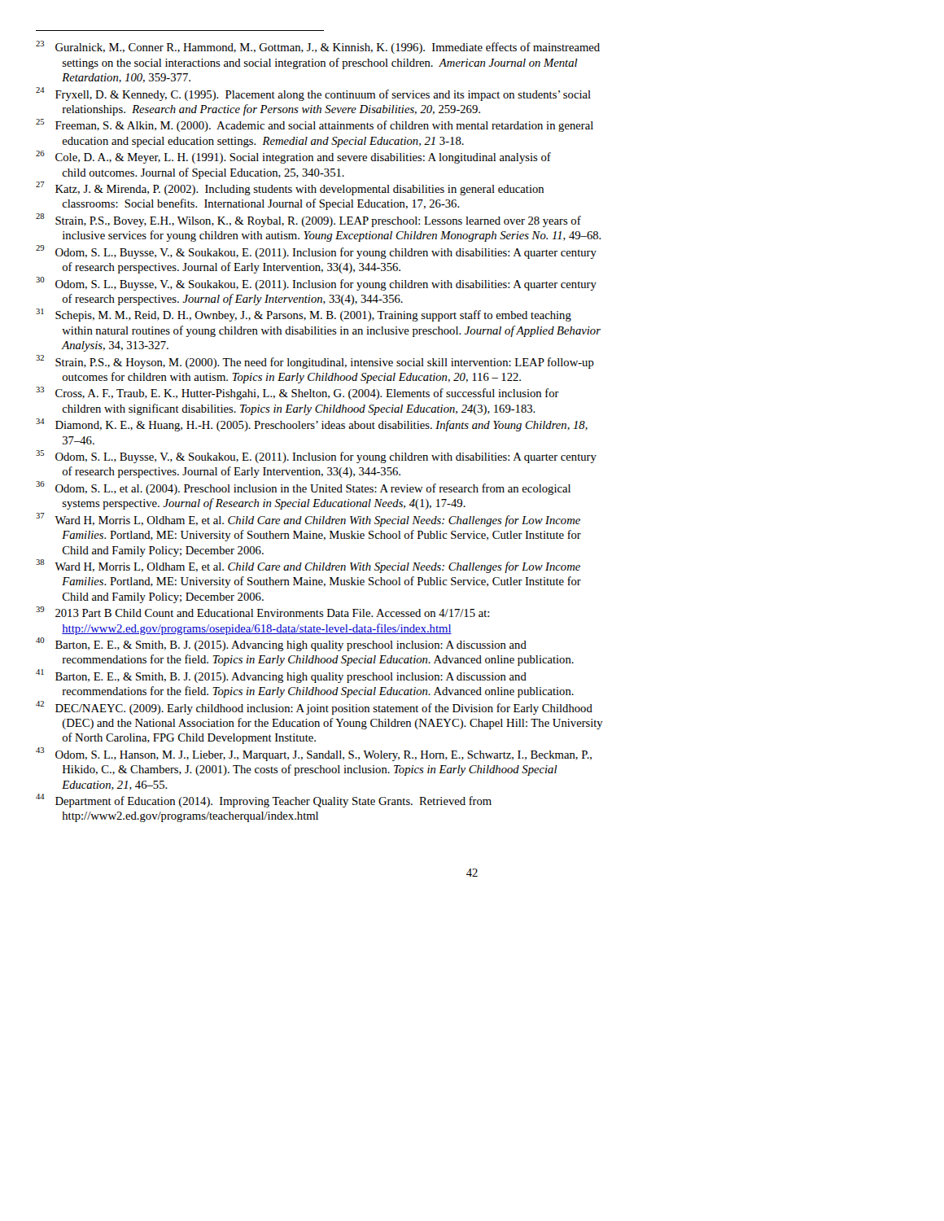23 Guralnick, M., Conner R., Hammond, M., Gottman, J., & Kinnish, K. (1996). Immediate effects of mainstreamed settings on the social interactions and social integration of preschool children. American Journal on Mental Retardation, 100, 359-377.
24 Fryxell, D. & Kennedy, C. (1995). Placement along the continuum of services and its impact on students’ social relationships. Research and Practice for Persons with Severe Disabilities, 20, 259-269.
25 Freeman, S. & Alkin, M. (2000). Academic and social attainments of children with mental retardation in general education and special education settings. Remedial and Special Education, 21 3-18.
26 Cole, D. A., & Meyer, L. H. (1991). Social integration and severe disabilities: A longitudinal analysis of child outcomes. Journal of Special Education, 25, 340-351.
27 Katz, J. & Mirenda, P. (2002). Including students with developmental disabilities in general education classrooms: Social benefits. International Journal of Special Education, 17, 26-36.
28 Strain, P.S., Bovey, E.H., Wilson, K., & Roybal, R. (2009). LEAP preschool: Lessons learned over 28 years of inclusive services for young children with autism. Young Exceptional Children Monograph Series No. 11, 49–68.
29 Odom, S. L., Buysse, V., & Soukakou, E. (2011). Inclusion for young children with disabilities: A quarter century of research perspectives. Journal of Early Intervention, 33(4), 344-356.
30 Odom, S. L., Buysse, V., & Soukakou, E. (2011). Inclusion for young children with disabilities: A quarter century of research perspectives. Journal of Early Intervention, 33(4), 344-356.
31 Schepis, M. M., Reid, D. H., Ownbey, J., & Parsons, M. B. (2001), Training support staff to embed teaching within natural routines of young children with disabilities in an inclusive preschool. Journal of Applied Behavior Analysis, 34, 313-327.
32 Strain, P.S., & Hoyson, M. (2000). The need for longitudinal, intensive social skill intervention: LEAP follow-up outcomes for children with autism. Topics in Early Childhood Special Education, 20, 116 – 122.
33 Cross, A. F., Traub, E. K., Hutter-Pishgahi, L., & Shelton, G. (2004). Elements of successful inclusion for children with significant disabilities. Topics in Early Childhood Special Education, 24(3), 169-183.
34 Diamond, K. E., & Huang, H.-H. (2005). Preschoolers’ ideas about disabilities. Infants and Young Children, 18, 37–46.
35 Odom, S. L., Buysse, V., & Soukakou, E. (2011). Inclusion for young children with disabilities: A quarter century of research perspectives. Journal of Early Intervention, 33(4), 344-356.
36 Odom, S. L., et al. (2004). Preschool inclusion in the United States: A review of research from an ecological systems perspective. Journal of Research in Special Educational Needs, 4(1), 17-49.
37 Ward H, Morris L, Oldham E, et al. Child Care and Children With Special Needs: Challenges for Low Income Families. Portland, ME: University of Southern Maine, Muskie School of Public Service, Cutler Institute for Child and Family Policy; December 2006.
38 Ward H, Morris L, Oldham E, et al. Child Care and Children With Special Needs: Challenges for Low Income Families. Portland, ME: University of Southern Maine, Muskie School of Public Service, Cutler Institute for Child and Family Policy; December 2006.
392013 Part B Child Count and Educational Environments Data File. Accessed on 4/17/15 at: http://www2.ed.gov/programs/osepidea/618-data/state-level-data-files/index.html
40 Barton, E. E., & Smith, B. J. (2015). Advancing high quality preschool inclusion: A discussion and recommendations for the field. Topics in Early Childhood Special Education. Advanced online publication.
41 Barton, E. E., & Smith, B. J. (2015). Advancing high quality preschool inclusion: A discussion and recommendations for the field. Topics in Early Childhood Special Education. Advanced online publication.
42 DEC/NAEYC. (2009). Early childhood inclusion: A joint position statement of the Division for Early Childhood (DEC) and the National Association for the Education of Young Children (NAEYC). Chapel Hill: The University of North Carolina, FPG Child Development Institute.
43 Odom, S. L., Hanson, M. J., Lieber, J., Marquart, J., Sandall, S., Wolery, R., Horn, E., Schwartz, I., Beckman, P., Hikido, C., & Chambers, J. (2001). The costs of preschool inclusion. Topics in Early Childhood Special Education, 21, 46–55.
44 Department of Education (2014). Improving Teacher Quality State Grants. Retrieved from http://www2.ed.gov/programs/teacherqual/index.html
42